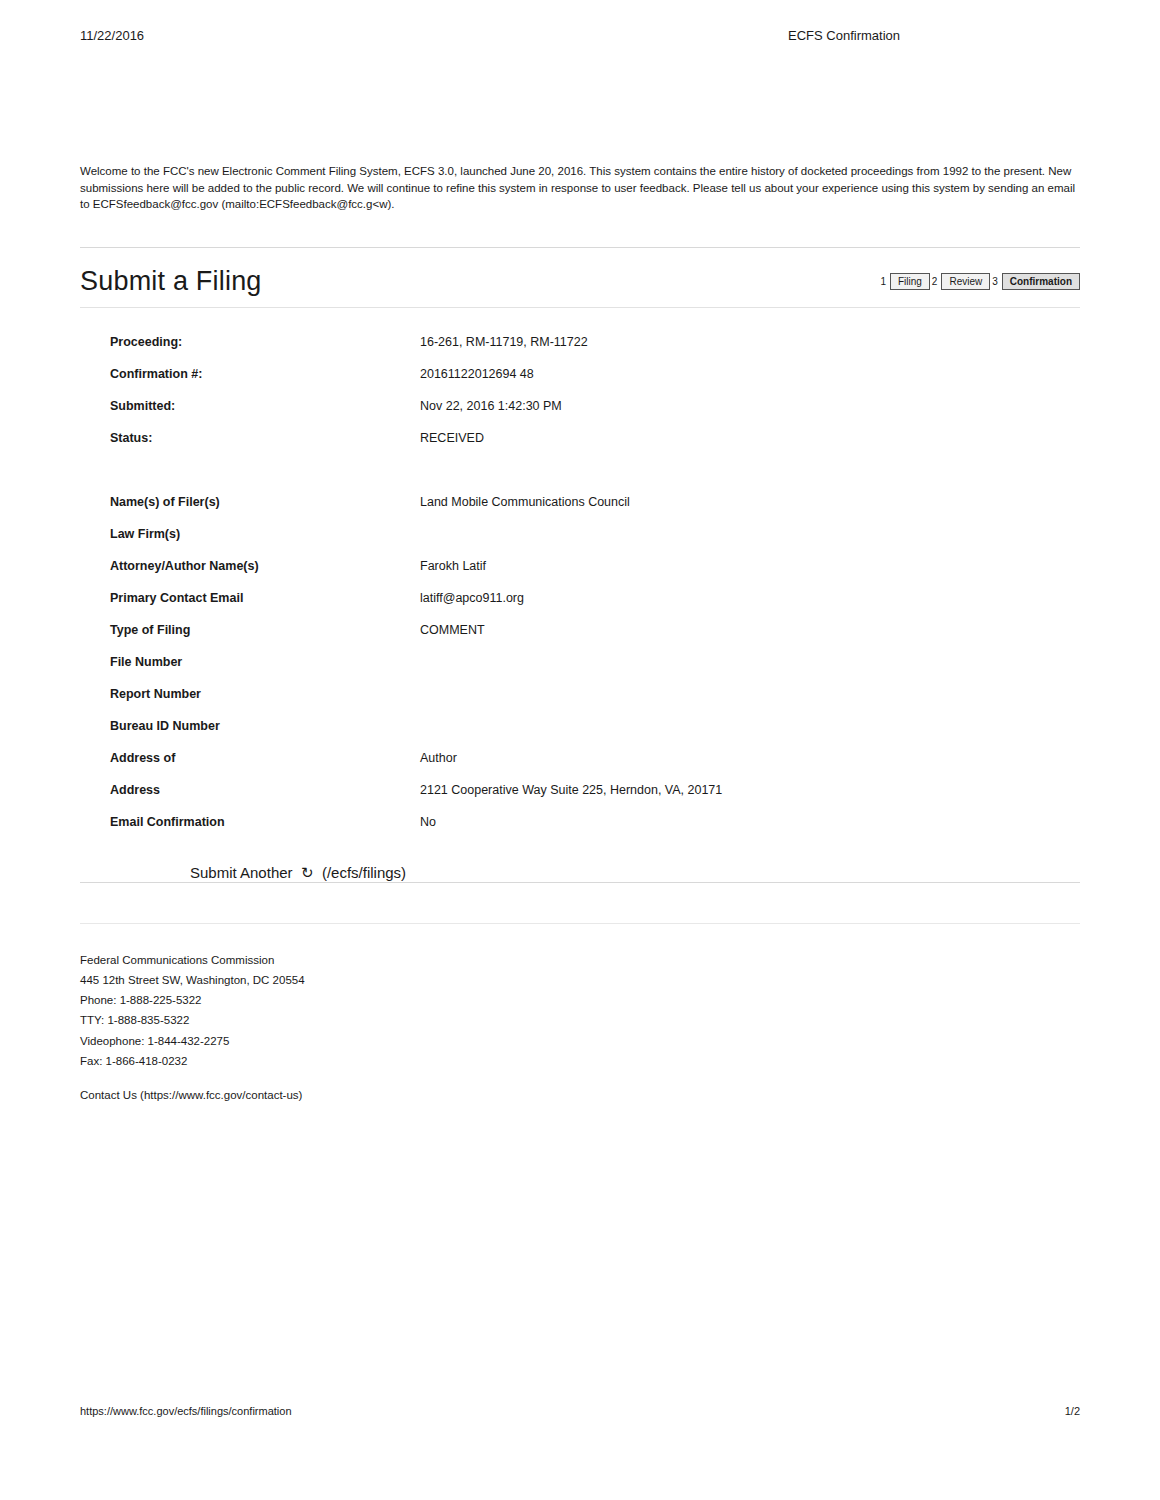11/22/2016 ECFS Confirmation
Welcome to the FCC's new Electronic Comment Filing System, ECFS 3.0, launched June 20, 2016. This system contains the entire history of docketed proceedings from 1992 to the present. New submissions here will be added to the public record. We will continue to refine this system in response to user feedback. Please tell us about your experience using this system by sending an email to ECFSfeedback@fcc.gov (mailto:ECFSfeedback@fcc.g<w).
Submit a Filing
1 Filing 2 Review 3 Confirmation
| Proceeding: | 16-261, RM-11719, RM-11722 |
| Confirmation #: | 20161122012694 48 |
| Submitted: | Nov 22, 2016 1:42:30 PM |
| Status: | RECEIVED |
| Name(s) of Filer(s) | Land Mobile Communications Council |
| Law Firm(s) | |
| Attorney/Author Name(s) | Farokh Latif |
| Primary Contact Email | latiff@apco911.org |
| Type of Filing | COMMENT |
| File Number | |
| Report Number | |
| Bureau ID Number | |
| Address of | Author |
| Address | 2121 Cooperative Way Suite 225, Herndon, VA, 20171 |
| Email Confirmation | No |
Submit Another ↻ (/ecfs/filings)
Federal Communications Commission
445 12th Street SW, Washington, DC 20554
Phone: 1-888-225-5322
TTY: 1-888-835-5322
Videophone: 1-844-432-2275
Fax: 1-866-418-0232
Contact Us (https://www.fcc.gov/contact-us)
https://www.fcc.gov/ecfs/filings/confirmation 1/2